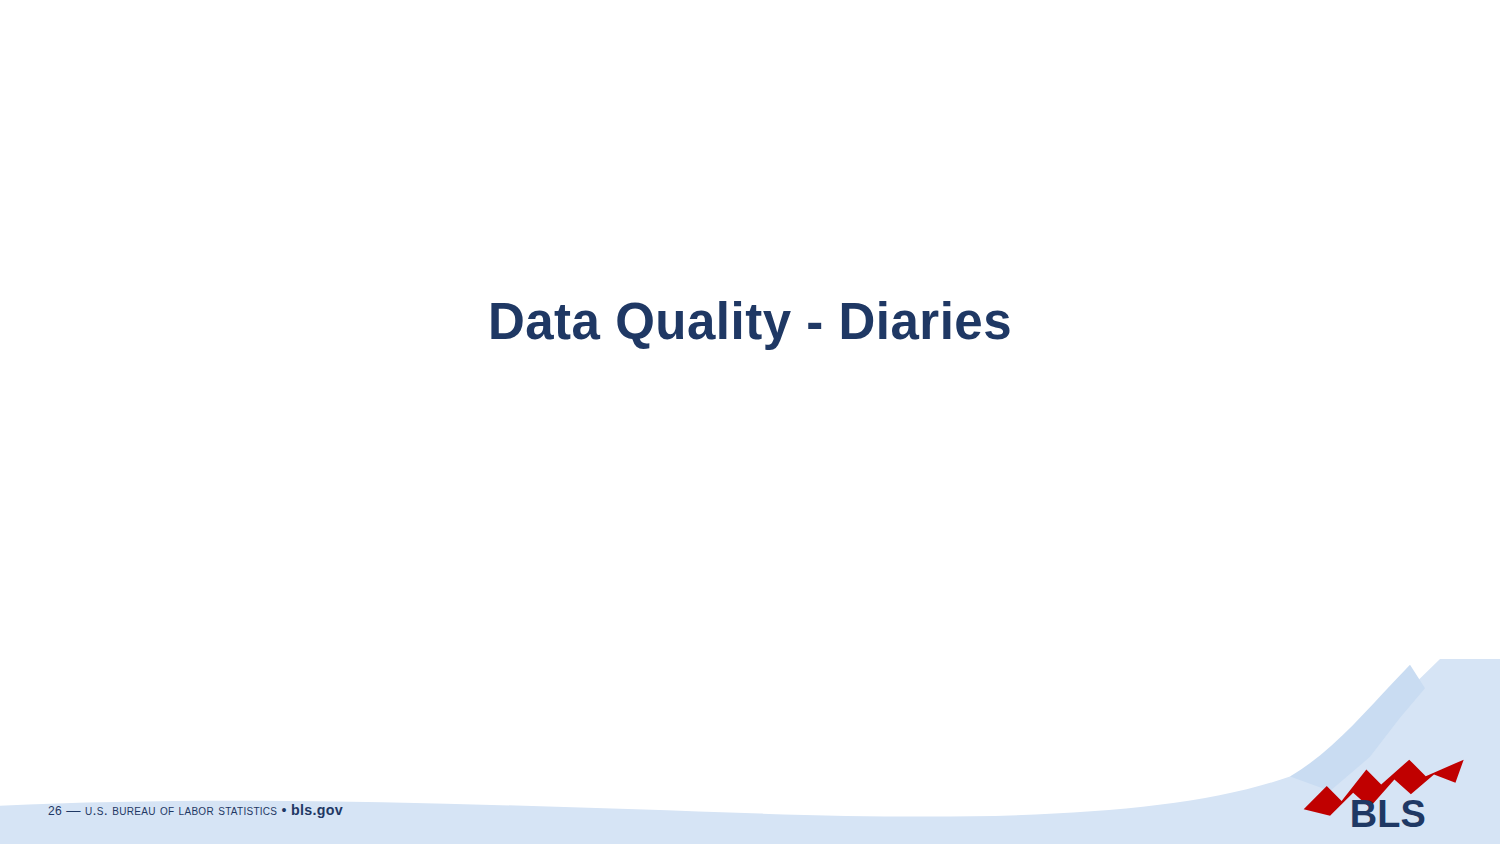Data Quality - Diaries
26 — U.S. Bureau of Labor Statistics • bls.gov
BLS